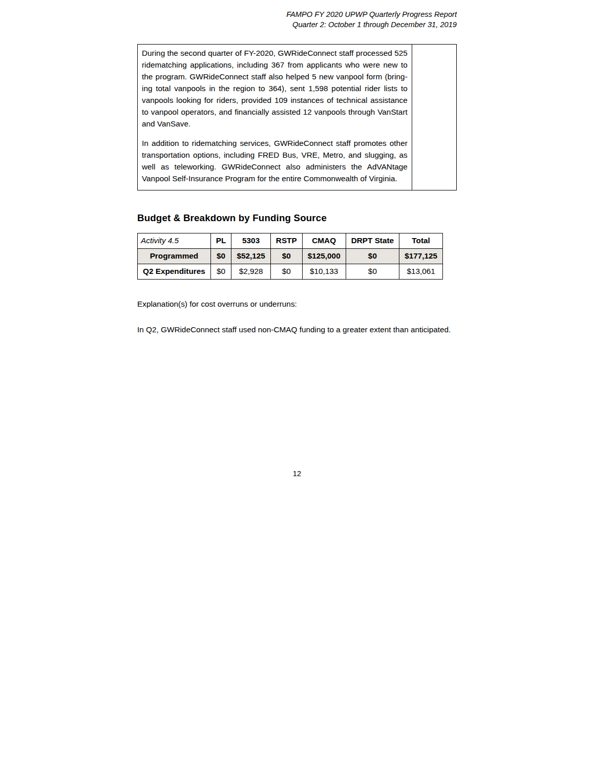FAMPO FY 2020 UPWP Quarterly Progress Report
Quarter 2: October 1 through December 31, 2019
| During the second quarter of FY-2020, GWRideConnect staff processed 525 ridematching applications, including 367 from applicants who were new to the program. GWRideConnect staff also helped 5 new vanpool form (bringing total vanpools in the region to 364), sent 1,598 potential rider lists to vanpools looking for riders, provided 109 instances of technical assistance to vanpool operators, and financially assisted 12 vanpools through VanStart and VanSave. In addition to ridematching services, GWRideConnect staff promotes other transportation options, including FRED Bus, VRE, Metro, and slugging, as well as teleworking. GWRideConnect also administers the AdVANtage Vanpool Self-Insurance Program for the entire Commonwealth of Virginia. | |
Budget & Breakdown by Funding Source
| Activity 4.5 | PL | 5303 | RSTP | CMAQ | DRPT State | Total |
| Programmed | $0 | $52,125 | $0 | $125,000 | $0 | $177,125 |
| Q2 Expenditures | $0 | $2,928 | $0 | $10,133 | $0 | $13,061 |
Explanation(s) for cost overruns or underruns:
In Q2, GWRideConnect staff used non-CMAQ funding to a greater extent than anticipated.
12